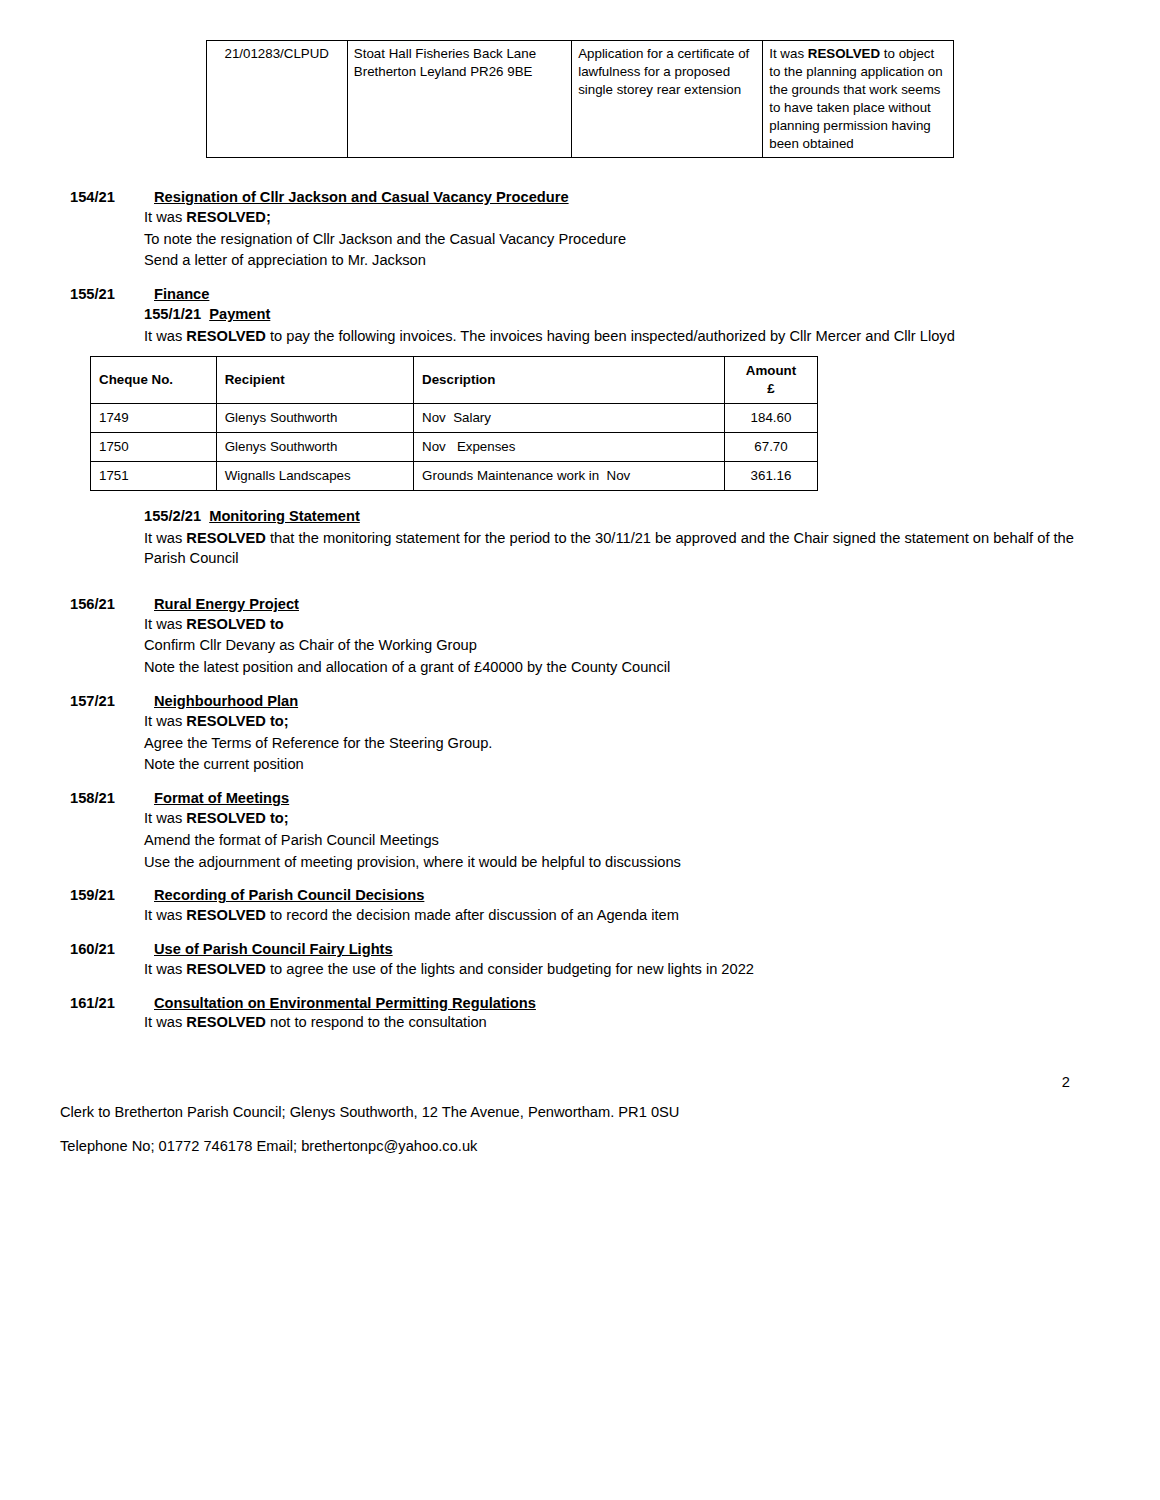| 21/01283/CLPUD | Stoat Hall Fisheries Back Lane Bretherton Leyland PR26 9BE | Application for a certificate of lawfulness for a proposed single storey rear extension | It was RESOLVED to object to the planning application on the grounds that work seems to have taken place without planning permission having been obtained |
154/21
Resignation of Cllr Jackson and Casual Vacancy Procedure
It was RESOLVED;
To note the resignation of Cllr Jackson and the Casual Vacancy Procedure
Send a letter of appreciation to Mr. Jackson
155/21
Finance
155/1/21 Payment
It was RESOLVED to pay the following invoices. The invoices having been inspected/authorized by Cllr Mercer and Cllr Lloyd
| Cheque No. | Recipient | Description | Amount £ |
| --- | --- | --- | --- |
| 1749 | Glenys Southworth | Nov Salary | 184.60 |
| 1750 | Glenys Southworth | Nov Expenses | 67.70 |
| 1751 | Wignalls Landscapes | Grounds Maintenance work in Nov | 361.16 |
155/2/21 Monitoring Statement
It was RESOLVED that the monitoring statement for the period to the 30/11/21 be approved and the Chair signed the statement on behalf of the Parish Council
156/21
Rural Energy Project
It was RESOLVED to
Confirm Cllr Devany as Chair of the Working Group
Note the latest position and allocation of a grant of £40000 by the County Council
157/21
Neighbourhood Plan
It was RESOLVED to;
Agree the Terms of Reference for the Steering Group.
Note the current position
158/21
Format of Meetings
It was RESOLVED to;
Amend the format of Parish Council Meetings
Use the adjournment of meeting provision, where it would be helpful to discussions
159/21
Recording of Parish Council Decisions
It was RESOLVED to record the decision made after discussion of an Agenda item
160/21
Use of Parish Council Fairy Lights
It was RESOLVED to agree the use of the lights and consider budgeting for new lights in 2022
161/21
Consultation on Environmental Permitting Regulations
It was RESOLVED not to respond to the consultation
2
Clerk to Bretherton Parish Council; Glenys Southworth, 12 The Avenue, Penwortham. PR1 0SU
Telephone No; 01772 746178 Email; brethertonpc@yahoo.co.uk